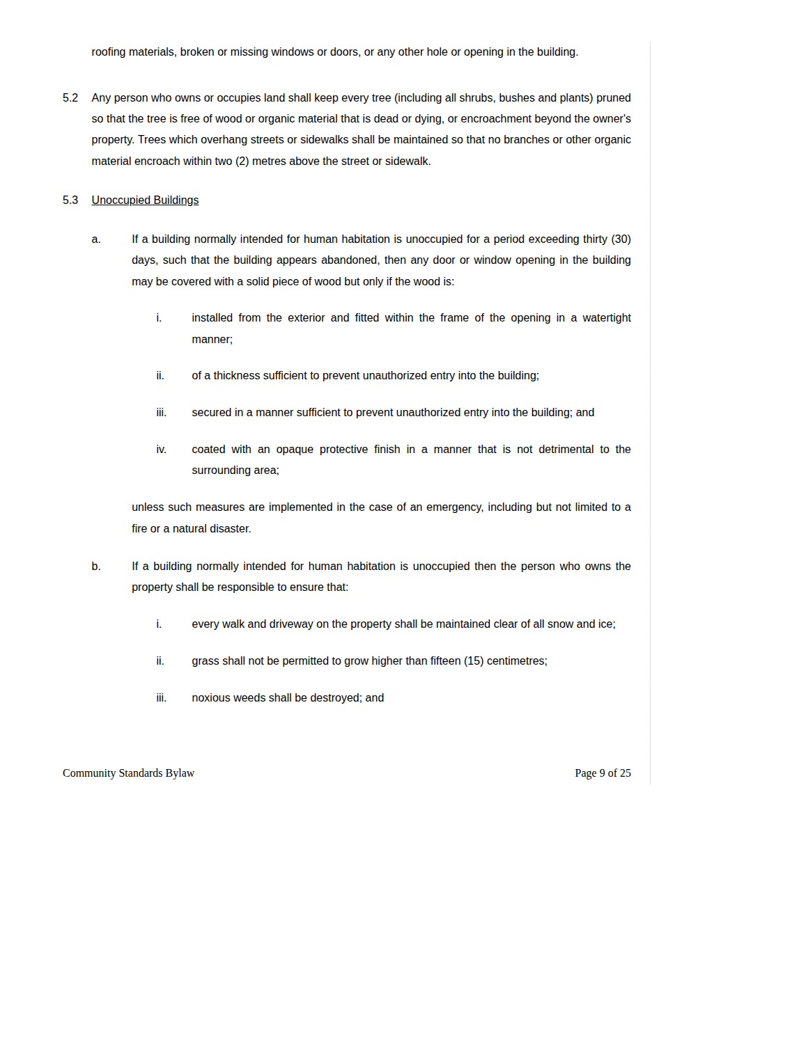roofing materials, broken or missing windows or doors, or any other hole or opening in the building.
5.2
Any person who owns or occupies land shall keep every tree (including all shrubs, bushes and plants) pruned so that the tree is free of wood or organic material that is dead or dying, or encroachment beyond the owner's property. Trees which overhang streets or sidewalks shall be maintained so that no branches or other organic material encroach within two (2) metres above the street or sidewalk.
5.3
Unoccupied Buildings
a.
If a building normally intended for human habitation is unoccupied for a period exceeding thirty (30) days, such that the building appears abandoned, then any door or window opening in the building may be covered with a solid piece of wood but only if the wood is:
i.
installed from the exterior and fitted within the frame of the opening in a watertight manner;
ii.
of a thickness sufficient to prevent unauthorized entry into the building;
iii.
secured in a manner sufficient to prevent unauthorized entry into the building; and
iv.
coated with an opaque protective finish in a manner that is not detrimental to the surrounding area;
unless such measures are implemented in the case of an emergency, including but not limited to a fire or a natural disaster.
b.
If a building normally intended for human habitation is unoccupied then the person who owns the property shall be responsible to ensure that:
i.
every walk and driveway on the property shall be maintained clear of all snow and ice;
ii.
grass shall not be permitted to grow higher than fifteen (15) centimetres;
iii.
noxious weeds shall be destroyed; and
Community Standards Bylaw Page 9 of 25